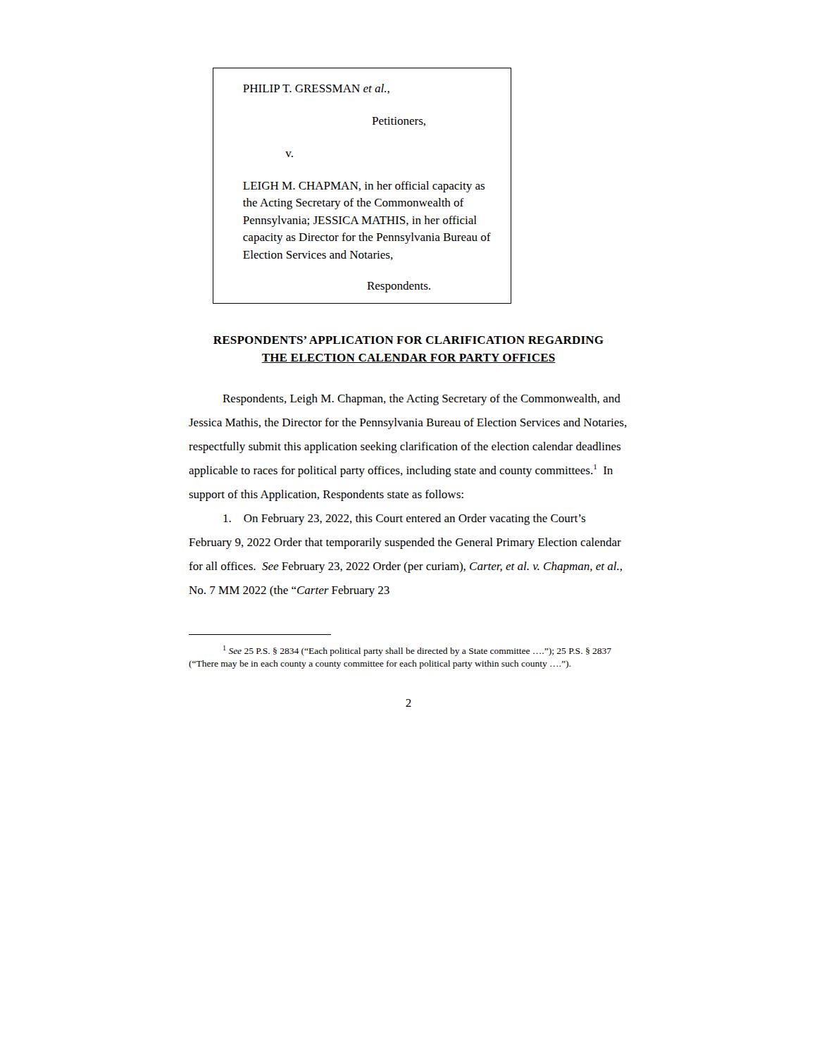PHILIP T. GRESSMAN et al.,
Petitioners,
v.
LEIGH M. CHAPMAN, in her official capacity as the Acting Secretary of the Commonwealth of Pennsylvania; JESSICA MATHIS, in her official capacity as Director for the Pennsylvania Bureau of Election Services and Notaries,
Respondents.
Respondents’ Application for Clarification Regarding
the Election Calendar for Party Offices
Respondents, Leigh M. Chapman, the Acting Secretary of the Commonwealth, and Jessica Mathis, the Director for the Pennsylvania Bureau of Election Services and Notaries, respectfully submit this application seeking clarification of the election calendar deadlines applicable to races for political party offices, including state and county committees.1 In support of this Application, Respondents state as follows:
1. On February 23, 2022, this Court entered an Order vacating the Court’s February 9, 2022 Order that temporarily suspended the General Primary Election calendar for all offices. See February 23, 2022 Order (per curiam), Carter, et al. v. Chapman, et al., No. 7 MM 2022 (the “Carter February 23
1 See 25 P.S. § 2834 (“Each political party shall be directed by a State committee ….”); 25 P.S. § 2837 (“There may be in each county a county committee for each political party within such county ….”).
2